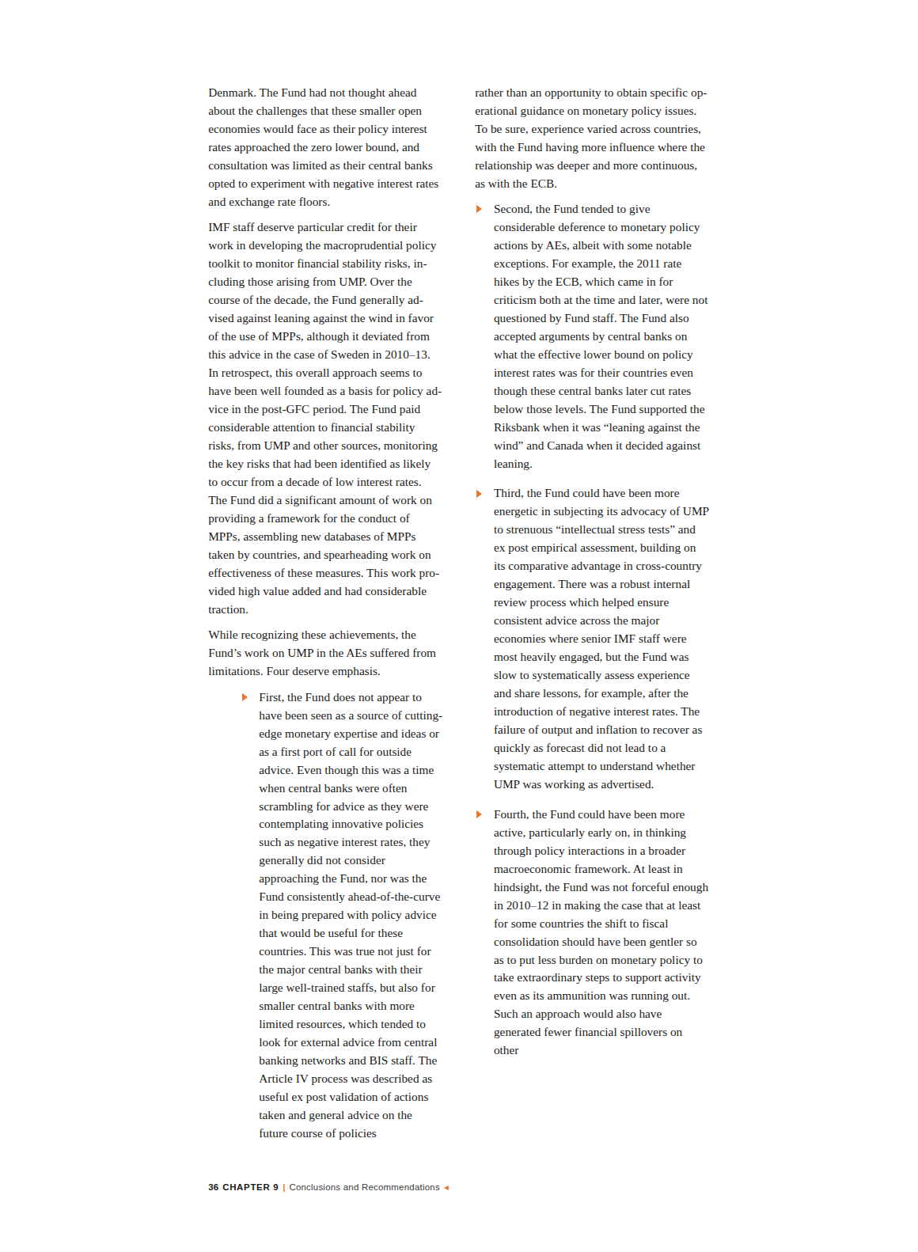Denmark. The Fund had not thought ahead about the challenges that these smaller open economies would face as their policy interest rates approached the zero lower bound, and consultation was limited as their central banks opted to experiment with negative interest rates and exchange rate floors.
IMF staff deserve particular credit for their work in developing the macroprudential policy toolkit to monitor financial stability risks, including those arising from UMP. Over the course of the decade, the Fund generally advised against leaning against the wind in favor of the use of MPPs, although it deviated from this advice in the case of Sweden in 2010–13. In retrospect, this overall approach seems to have been well founded as a basis for policy advice in the post-GFC period. The Fund paid considerable attention to financial stability risks, from UMP and other sources, monitoring the key risks that had been identified as likely to occur from a decade of low interest rates. The Fund did a significant amount of work on providing a framework for the conduct of MPPs, assembling new databases of MPPs taken by countries, and spearheading work on effectiveness of these measures. This work provided high value added and had considerable traction.
While recognizing these achievements, the Fund’s work on UMP in the AEs suffered from limitations. Four deserve emphasis.
First, the Fund does not appear to have been seen as a source of cutting-edge monetary expertise and ideas or as a first port of call for outside advice. Even though this was a time when central banks were often scrambling for advice as they were contemplating innovative policies such as negative interest rates, they generally did not consider approaching the Fund, nor was the Fund consistently ahead-of-the-curve in being prepared with policy advice that would be useful for these countries. This was true not just for the major central banks with their large well-trained staffs, but also for smaller central banks with more limited resources, which tended to look for external advice from central banking networks and BIS staff. The Article IV process was described as useful ex post validation of actions taken and general advice on the future course of policies
rather than an opportunity to obtain specific operational guidance on monetary policy issues. To be sure, experience varied across countries, with the Fund having more influence where the relationship was deeper and more continuous, as with the ECB.
Second, the Fund tended to give considerable deference to monetary policy actions by AEs, albeit with some notable exceptions. For example, the 2011 rate hikes by the ECB, which came in for criticism both at the time and later, were not questioned by Fund staff. The Fund also accepted arguments by central banks on what the effective lower bound on policy interest rates was for their countries even though these central banks later cut rates below those levels. The Fund supported the Riksbank when it was “leaning against the wind” and Canada when it decided against leaning.
Third, the Fund could have been more energetic in subjecting its advocacy of UMP to strenuous “intellectual stress tests” and ex post empirical assessment, building on its comparative advantage in cross-country engagement. There was a robust internal review process which helped ensure consistent advice across the major economies where senior IMF staff were most heavily engaged, but the Fund was slow to systematically assess experience and share lessons, for example, after the introduction of negative interest rates. The failure of output and inflation to recover as quickly as forecast did not lead to a systematic attempt to understand whether UMP was working as advertised.
Fourth, the Fund could have been more active, particularly early on, in thinking through policy interactions in a broader macroeconomic framework. At least in hindsight, the Fund was not forceful enough in 2010–12 in making the case that at least for some countries the shift to fiscal consolidation should have been gentler so as to put less burden on monetary policy to take extraordinary steps to support activity even as its ammunition was running out. Such an approach would also have generated fewer financial spillovers on other
36 CHAPTER 9 | Conclusions and Recommendations ◂